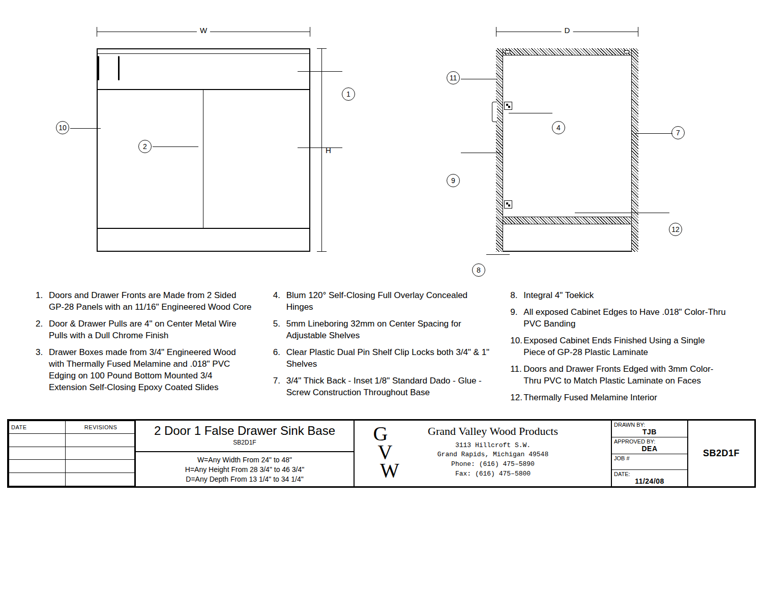W
H
1
10
2
D
11
4
7
9
12
8
1. Doors and Drawer Fronts are Made from 2 Sided GP-28 Panels with an 11/16" Engineered Wood Core
2. Door & Drawer Pulls are 4" on Center Metal Wire Pulls with a Dull Chrome Finish
3. Drawer Boxes made from 3/4" Engineered Wood with Thermally Fused Melamine and .018" PVC Edging on 100 Pound Bottom Mounted 3/4 Extension Self-Closing Epoxy Coated Slides
4. Blum 120° Self-Closing Full Overlay Concealed Hinges
5. 5mm Lineboring 32mm on Center Spacing for Adjustable Shelves
6. Clear Plastic Dual Pin Shelf Clip Locks both 3/4" & 1" Shelves
7. 3/4" Thick Back - Inset 1/8" Standard Dado - Glue - Screw Construction Throughout Base
8. Integral 4" Toekick
9. All exposed Cabinet Edges to Have .018" Color-Thru PVC Banding
10. Exposed Cabinet Ends Finished Using a Single Piece of GP-28 Plastic Laminate
11. Doors and Drawer Fronts Edged with 3mm Color-Thru PVC to Match Plastic Laminate on Faces
12. Thermally Fused Melamine Interior
| DATE | REVISIONS |
| --- | --- |
2 Door 1 False Drawer Sink Base
SB2D1F
W=Any Width From 24" to 48"
H=Any Height From 28 3/4" to 46 3/4"
D=Any Depth From 13 1/4" to 34 1/4"
G V W
Grand Valley Wood Products
3113 Hillcroft S.W.
Grand Rapids, Michigan 49548
Phone: (616) 475–5890
Fax: (616) 475–5800
DRAWN BY:TJB
APPROVED BY:DEA
JOB #
DATE:11/24/08
SB2D1F